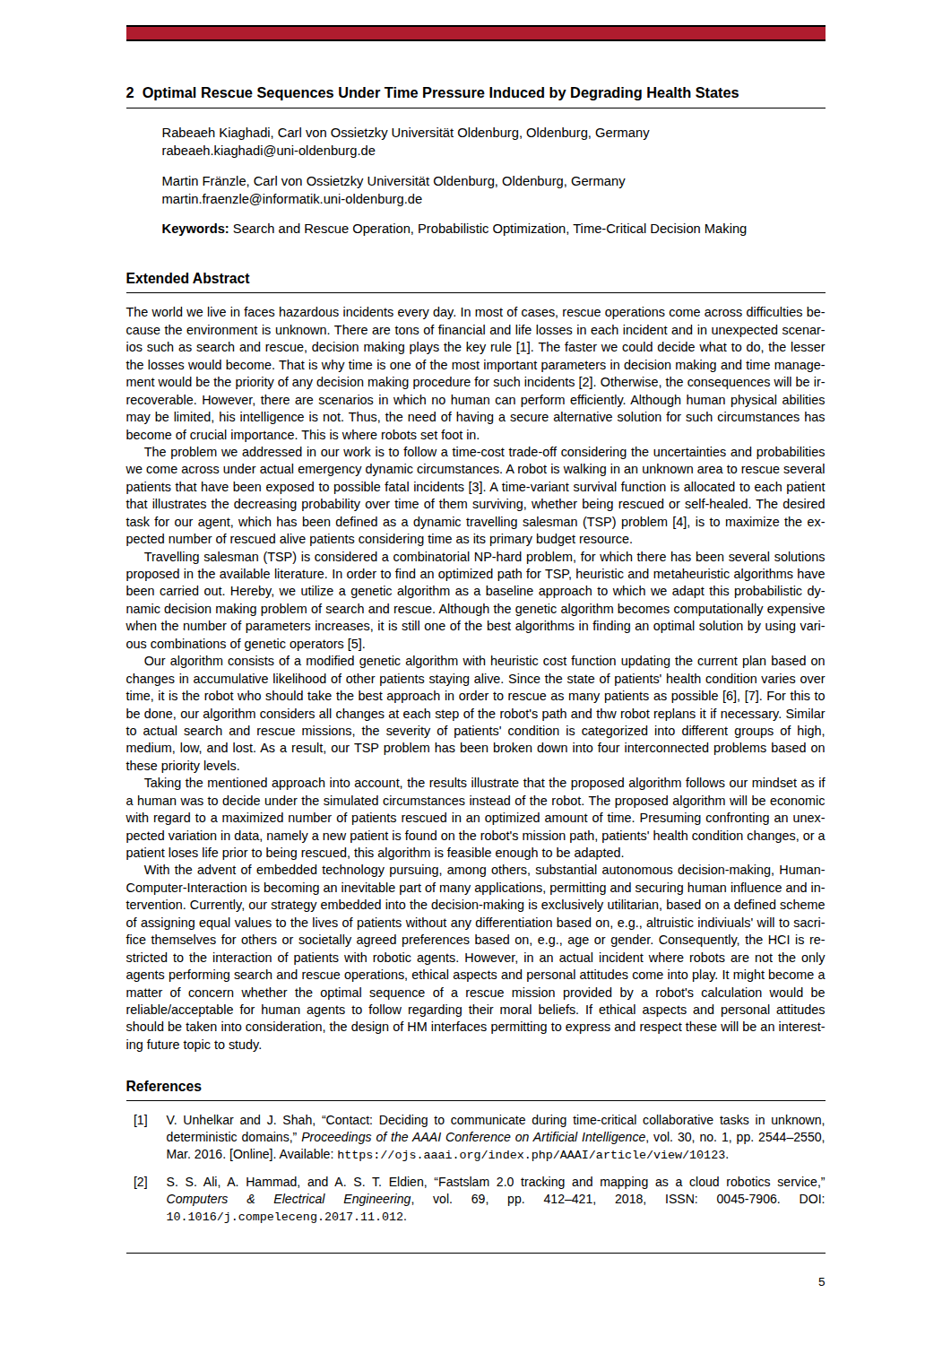2 Optimal Rescue Sequences Under Time Pressure Induced by Degrading Health States
Rabeaeh Kiaghadi, Carl von Ossietzky Universität Oldenburg, Oldenburg, Germany
rabeaeh.kiaghadi@uni-oldenburg.de
Martin Fränzle, Carl von Ossietzky Universität Oldenburg, Oldenburg, Germany
martin.fraenzle@informatik.uni-oldenburg.de
Keywords: Search and Rescue Operation, Probabilistic Optimization, Time-Critical Decision Making
Extended Abstract
The world we live in faces hazardous incidents every day. In most of cases, rescue operations come across difficulties because the environment is unknown. There are tons of financial and life losses in each incident and in unexpected scenarios such as search and rescue, decision making plays the key rule [1]. The faster we could decide what to do, the lesser the losses would become. That is why time is one of the most important parameters in decision making and time management would be the priority of any decision making procedure for such incidents [2]. Otherwise, the consequences will be irrecoverable. However, there are scenarios in which no human can perform efficiently. Although human physical abilities may be limited, his intelligence is not. Thus, the need of having a secure alternative solution for such circumstances has become of crucial importance. This is where robots set foot in.
The problem we addressed in our work is to follow a time-cost trade-off considering the uncertainties and probabilities we come across under actual emergency dynamic circumstances. A robot is walking in an unknown area to rescue several patients that have been exposed to possible fatal incidents [3]. A time-variant survival function is allocated to each patient that illustrates the decreasing probability over time of them surviving, whether being rescued or self-healed. The desired task for our agent, which has been defined as a dynamic travelling salesman (TSP) problem [4], is to maximize the expected number of rescued alive patients considering time as its primary budget resource.
Travelling salesman (TSP) is considered a combinatorial NP-hard problem, for which there has been several solutions proposed in the available literature. In order to find an optimized path for TSP, heuristic and metaheuristic algorithms have been carried out. Hereby, we utilize a genetic algorithm as a baseline approach to which we adapt this probabilistic dynamic decision making problem of search and rescue. Although the genetic algorithm becomes computationally expensive when the number of parameters increases, it is still one of the best algorithms in finding an optimal solution by using various combinations of genetic operators [5].
Our algorithm consists of a modified genetic algorithm with heuristic cost function updating the current plan based on changes in accumulative likelihood of other patients staying alive. Since the state of patients' health condition varies over time, it is the robot who should take the best approach in order to rescue as many patients as possible [6], [7]. For this to be done, our algorithm considers all changes at each step of the robot's path and thw robot replans it if necessary. Similar to actual search and rescue missions, the severity of patients' condition is categorized into different groups of high, medium, low, and lost. As a result, our TSP problem has been broken down into four interconnected problems based on these priority levels.
Taking the mentioned approach into account, the results illustrate that the proposed algorithm follows our mindset as if a human was to decide under the simulated circumstances instead of the robot. The proposed algorithm will be economic with regard to a maximized number of patients rescued in an optimized amount of time. Presuming confronting an unexpected variation in data, namely a new patient is found on the robot's mission path, patients' health condition changes, or a patient loses life prior to being rescued, this algorithm is feasible enough to be adapted.
With the advent of embedded technology pursuing, among others, substantial autonomous decision-making, Human-Computer-Interaction is becoming an inevitable part of many applications, permitting and securing human influence and intervention. Currently, our strategy embedded into the decision-making is exclusively utilitarian, based on a defined scheme of assigning equal values to the lives of patients without any differentiation based on, e.g., altruistic indiviuals' will to sacrifice themselves for others or societally agreed preferences based on, e.g., age or gender. Consequently, the HCI is restricted to the interaction of patients with robotic agents. However, in an actual incident where robots are not the only agents performing search and rescue operations, ethical aspects and personal attitudes come into play. It might become a matter of concern whether the optimal sequence of a rescue mission provided by a robot's calculation would be reliable/acceptable for human agents to follow regarding their moral beliefs. If ethical aspects and personal attitudes should be taken into consideration, the design of HM interfaces permitting to express and respect these will be an interesting future topic to study.
References
V. Unhelkar and J. Shah, “Contact: Deciding to communicate during time-critical collaborative tasks in unknown, deterministic domains,” Proceedings of the AAAI Conference on Artificial Intelligence, vol. 30, no. 1, pp. 2544–2550, Mar. 2016. [Online]. Available: https://ojs.aaai.org/index.php/AAAI/article/view/10123.
S. S. Ali, A. Hammad, and A. S. T. Eldien, “Fastslam 2.0 tracking and mapping as a cloud robotics service,” Computers & Electrical Engineering, vol. 69, pp. 412–421, 2018, ISSN: 0045-7906. DOI: 10.1016/j.compeleceng.2017.11.012.
5